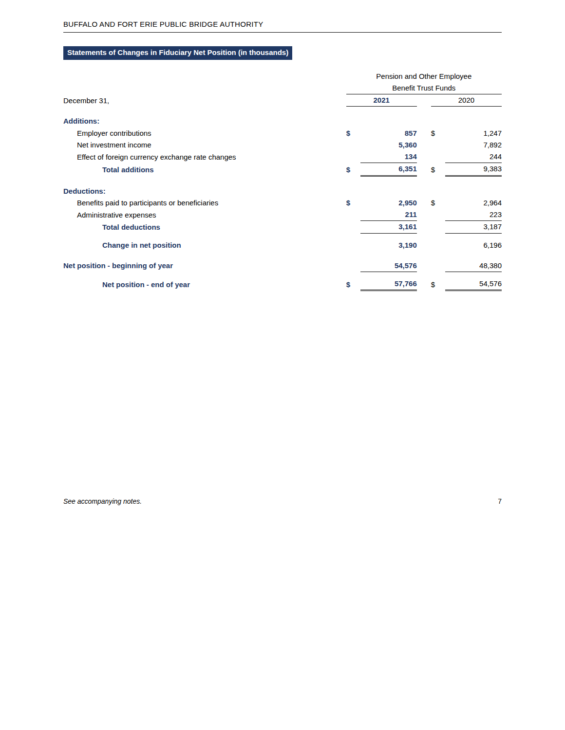BUFFALO AND FORT ERIE PUBLIC BRIDGE AUTHORITY
Statements of Changes in Fiduciary Net Position (in thousands)
| | | Pension and Other Employee |
| | | Benefit Trust Funds |
| December 31, | | 2021 | | 2020 |
| Additions: | | | | | | |
| Employer contributions | | $ | 857 | | $ | 1,247 |
| Net investment income | | | 5,360 | | | 7,892 |
| Effect of foreign currency exchange rate changes | | | 134 | | | 244 |
| Total additions | | $ | 6,351 | | $ | 9,383 |
| Deductions: | | | | | | |
| Benefits paid to participants or beneficiaries | | $ | 2,950 | | $ | 2,964 |
| Administrative expenses | | | 211 | | | 223 |
| Total deductions | | | 3,161 | | | 3,187 |
| Change in net position | | | 3,190 | | | 6,196 |
| Net position - beginning of year | | | 54,576 | | | 48,380 |
| Net position - end of year | | $ | 57,766 | | $ | 54,576 |
See accompanying notes.
7